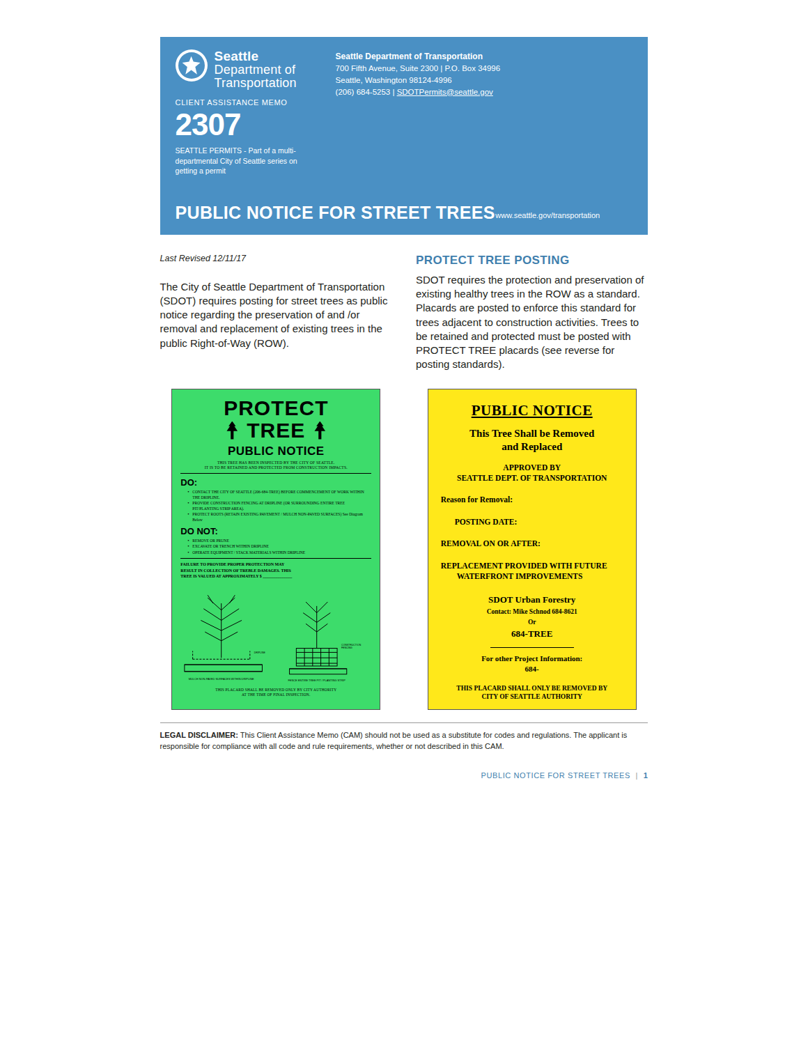Seattle Department of Transportation
Seattle Department of Transportation
700 Fifth Avenue, Suite 2300 | P.O. Box 34996
Seattle, Washington 98124-4996
(206) 684-5253 | SDOTPermits@seattle.gov
Client Assistance Memo
2307
SEATTLE PERMITS - Part of a multi-departmental City of Seattle series on getting a permit
Public Notice for Street Trees
www.seattle.gov/transportation
Last Revised 12/11/17
The City of Seattle Department of Transportation (SDOT) requires posting for street trees as public notice regarding the preservation of and /or removal and replacement of existing trees in the public Right-of-Way (ROW).
Protect Tree Posting
SDOT requires the protection and preservation of existing healthy trees in the ROW as a standard. Placards are posted to enforce this standard for trees adjacent to construction activities. Trees to be retained and protected must be posted with PROTECT TREE placards (see reverse for posting standards).
PROTECT TREE
PUBLIC NOTICE
THIS TREE HAS BEEN INSPECTED BY THE CITY OF SEATTLE.
IT IS TO BE RETAINED AND PROTECTED FROM CONSTRUCTION IMPACTS.
DO:
CONTACT THE CITY OF SEATTLE (206-684-TREE) BEFORE COMMENCEMENT OF WORK WITHIN THE DRIPLINE.
PROVIDE CONSTRUCTION FENCING AT DRIPLINE (OR SURROUNDING ENTIRE TREE PIT/PLANTING STRIP AREA).
PROTECT ROOTS (RETAIN EXISTING PAVEMENT / MULCH NON-PAVED SURFACES) See Diagram Below
DO NOT:
REMOVE OR PRUNE
EXCAVATE OR TRENCH WITHIN DRIPLINE
OPERATE EQUIPMENT / STACK MATERIALS WITHIN DRIPLINE
FAILURE TO PROVIDE PROPER PROTECTION MAY
RESULT IN COLLECTION OF TREBLE DAMAGES. THIS
TREE IS VALUED AT APPROXIMATELY $ ______________
MULCH NON-PAVED SURFACES WITHIN DRIPLINE DRIPLINE CONSTRUCTION FENCING FENCE ENTIRE TREE PIT / PLANTING STRIP
THIS PLACARD SHALL BE REMOVED ONLY BY CITY AUTHORITY
AT THE TIME OF FINAL INSPECTION.
PUBLIC NOTICE
This Tree Shall be Removed
and Replaced
APPROVED BY
SEATTLE DEPT. OF TRANSPORTATION
Reason for Removal:
POSTING DATE:
REMOVAL ON OR AFTER:
REPLACEMENT PROVIDED WITH FUTURE
WATERFRONT IMPROVEMENTS
SDOT Urban Forestry
Contact: Mike Schnod 684-8621
Or
684-TREE
For other Project Information:
684-
THIS PLACARD SHALL ONLY BE REMOVED BY
CITY OF SEATTLE AUTHORITY
LEGAL DISCLAIMER: This Client Assistance Memo (CAM) should not be used as a substitute for codes and regulations. The applicant is responsible for compliance with all code and rule requirements, whether or not described in this CAM.
PUBLIC NOTICE FOR STREET TREES | 1